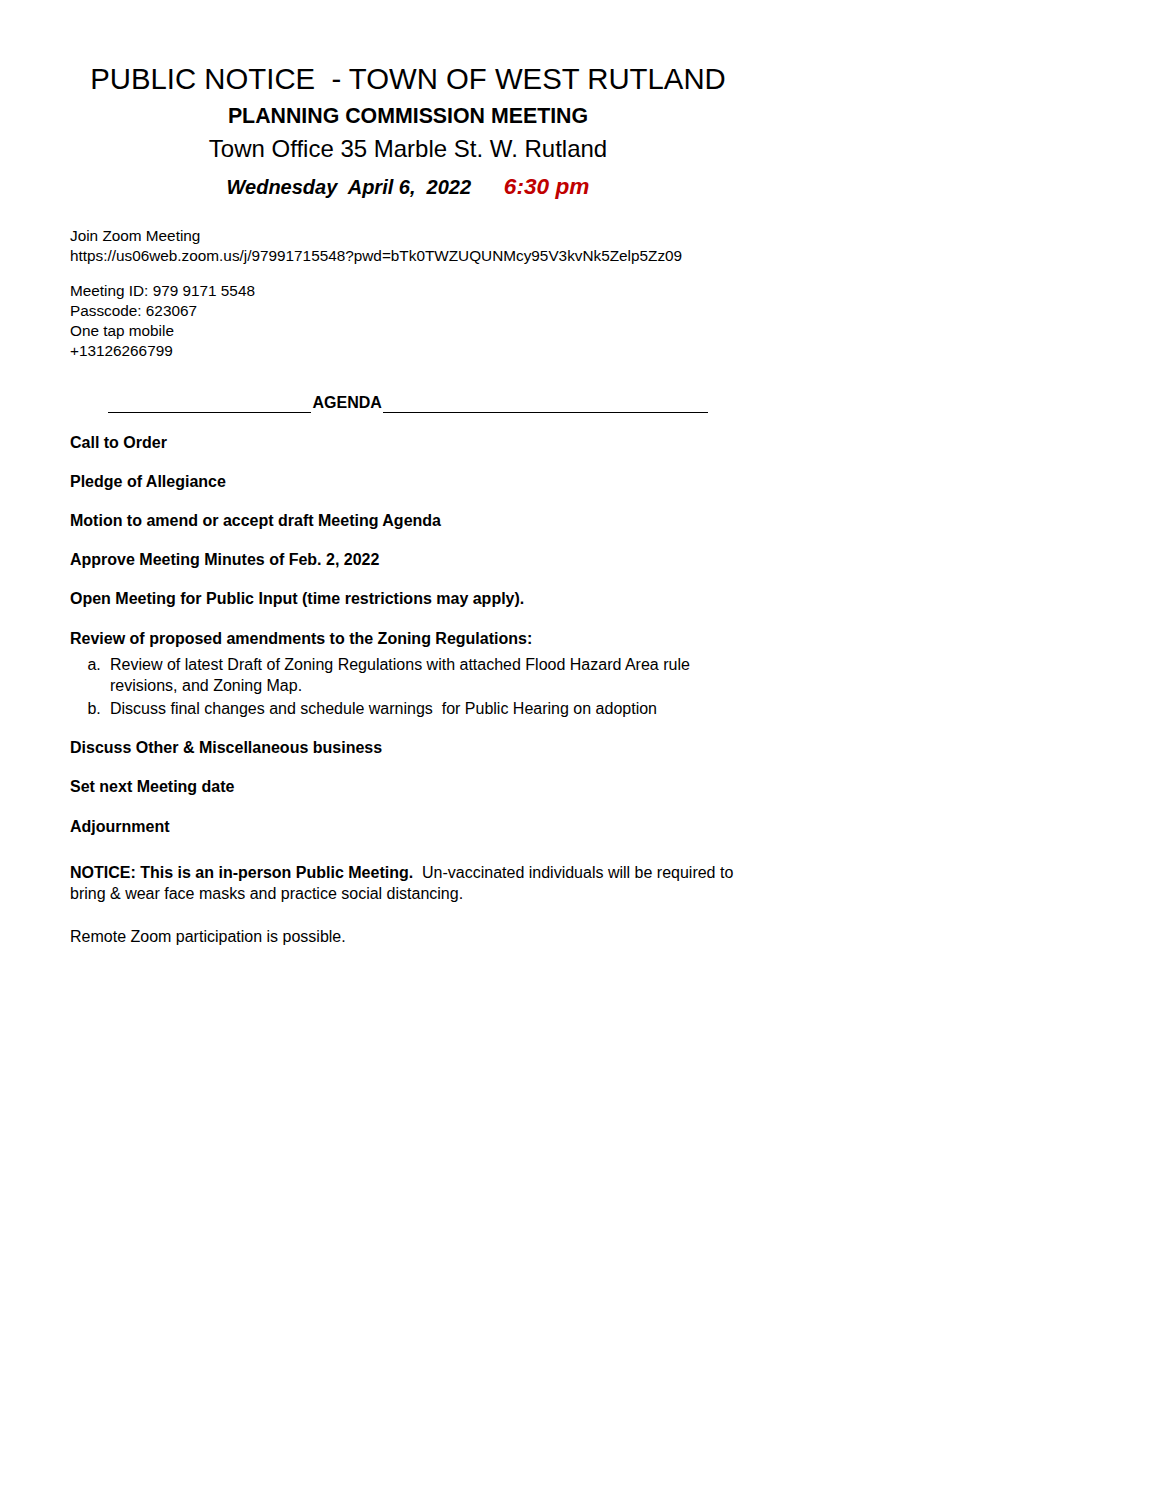PUBLIC NOTICE - TOWN OF WEST RUTLAND
PLANNING COMMISSION MEETING
Town Office 35 Marble St. W. Rutland
Wednesday April 6, 2022 6:30 pm
Join Zoom Meeting
https://us06web.zoom.us/j/97991715548?pwd=bTk0TWZUQUNMcy95V3kvNk5Zelp5Zz09
Meeting ID: 979 9171 5548
Passcode: 623067
One tap mobile
+13126266799
AGENDA
Call to Order
Pledge of Allegiance
Motion to amend or accept draft Meeting Agenda
Approve Meeting Minutes of Feb. 2, 2022
Open Meeting for Public Input (time restrictions may apply).
Review of proposed amendments to the Zoning Regulations:
Review of latest Draft of Zoning Regulations with attached Flood Hazard Area rule revisions, and Zoning Map.
Discuss final changes and schedule warnings for Public Hearing on adoption
Discuss Other & Miscellaneous business
Set next Meeting date
Adjournment
NOTICE: This is an in-person Public Meeting. Un-vaccinated individuals will be required to bring & wear face masks and practice social distancing.
Remote Zoom participation is possible.